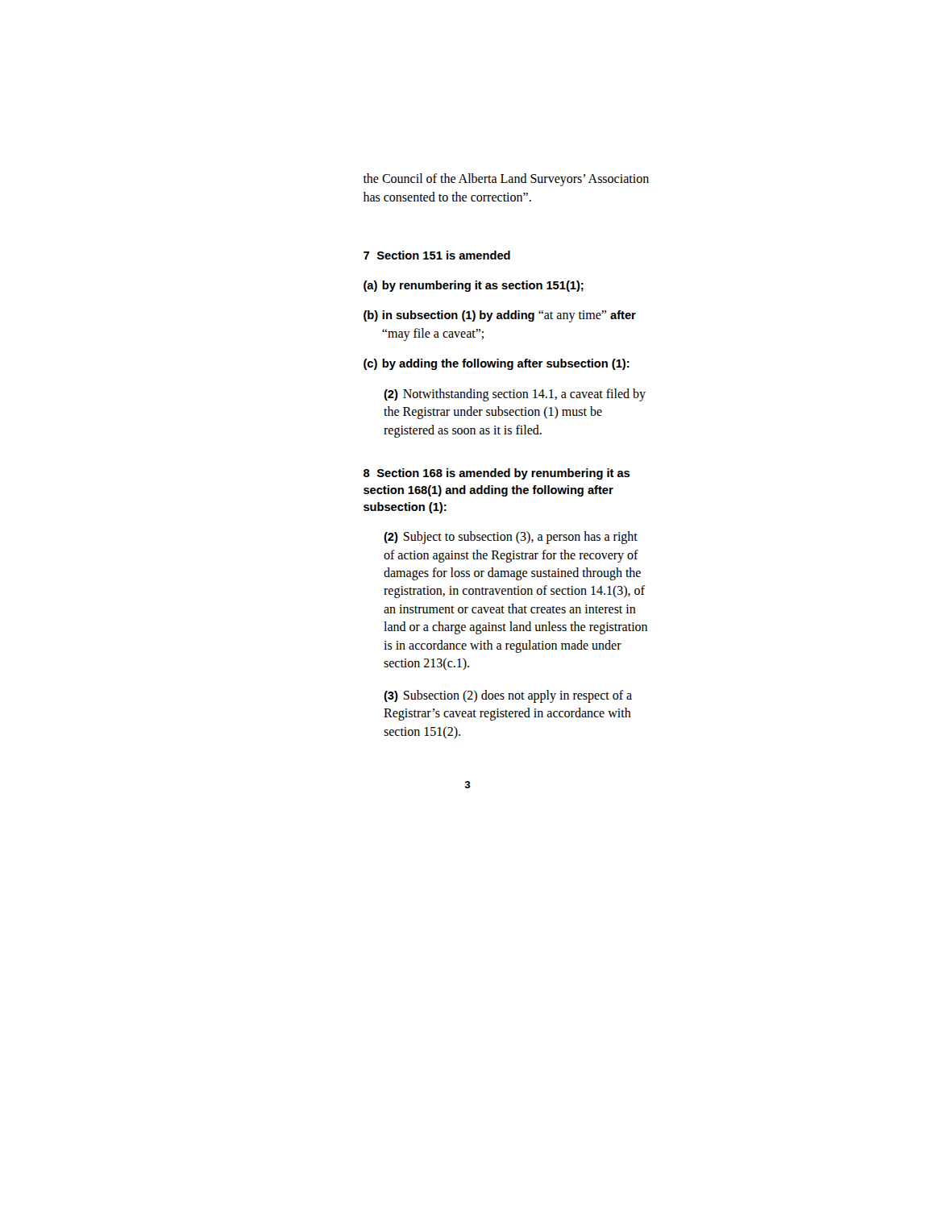the Council of the Alberta Land Surveyors’ Association has consented to the correction”.
7 Section 151 is amended
(a) by renumbering it as section 151(1);
(b) in subsection (1) by adding “at any time” after “may file a caveat”;
(c) by adding the following after subsection (1):
(2) Notwithstanding section 14.1, a caveat filed by the Registrar under subsection (1) must be registered as soon as it is filed.
8 Section 168 is amended by renumbering it as section 168(1) and adding the following after subsection (1):
(2) Subject to subsection (3), a person has a right of action against the Registrar for the recovery of damages for loss or damage sustained through the registration, in contravention of section 14.1(3), of an instrument or caveat that creates an interest in land or a charge against land unless the registration is in accordance with a regulation made under section 213(c.1).
(3) Subsection (2) does not apply in respect of a Registrar’s caveat registered in accordance with section 151(2).
3